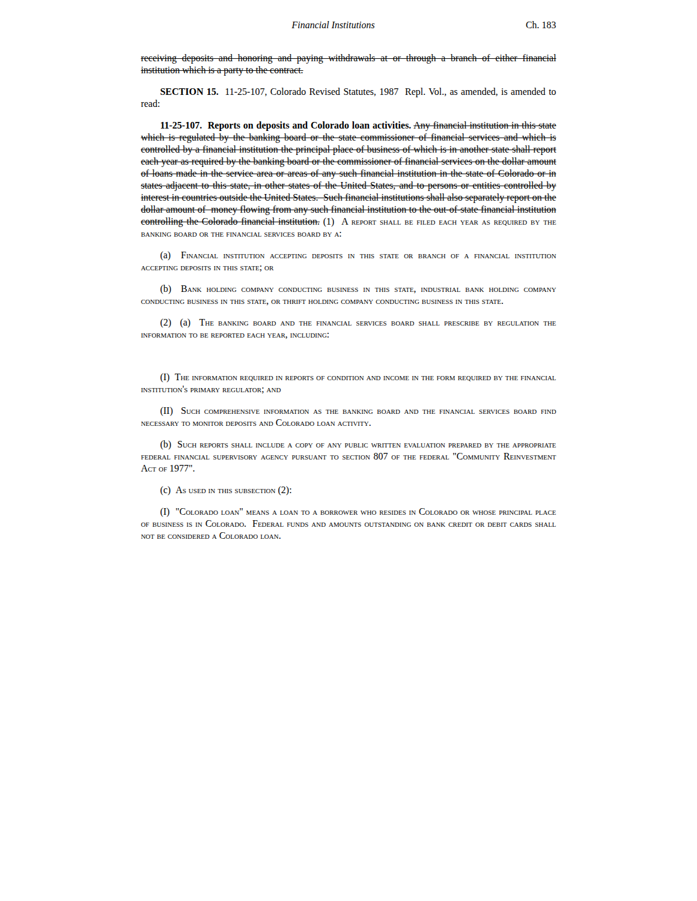Financial Institutions
Ch. 183
receiving deposits and honoring and paying withdrawals at or through a branch of either financial institution which is a party to the contract.
SECTION 15. 11-25-107, Colorado Revised Statutes, 1987 Repl. Vol., as amended, is amended to read:
11-25-107. Reports on deposits and Colorado loan activities. Any financial institution in this state which is regulated by the banking board or the state commissioner of financial services and which is controlled by a financial institution the principal place of business of which is in another state shall report each year as required by the banking board or the commissioner of financial services on the dollar amount of loans made in the service area or areas of any such financial institution in the state of Colorado or in states adjacent to this state, in other states of the United States, and to persons or entities controlled by interest in countries outside the United States. Such financial institutions shall also separately report on the dollar amount of money flowing from any such financial institution to the out-of-state financial institution controlling the Colorado financial institution. (1) A report shall be filed each year as required by the banking board or the financial services board by a:
(a) Financial institution accepting deposits in this state or branch of a financial institution accepting deposits in this state; or
(b) Bank holding company conducting business in this state, industrial bank holding company conducting business in this state, or thrift holding company conducting business in this state.
(2) (a) The banking board and the financial services board shall prescribe by regulation the information to be reported each year, including:
(I) The information required in reports of condition and income in the form required by the financial institution's primary regulator; and
(II) Such comprehensive information as the banking board and the financial services board find necessary to monitor deposits and Colorado loan activity.
(b) Such reports shall include a copy of any public written evaluation prepared by the appropriate federal financial supervisory agency pursuant to section 807 of the federal "Community Reinvestment Act of 1977".
(c) As used in this subsection (2):
(I) "Colorado loan" means a loan to a borrower who resides in Colorado or whose principal place of business is in Colorado. Federal funds and amounts outstanding on bank credit or debit cards shall not be considered a Colorado loan.